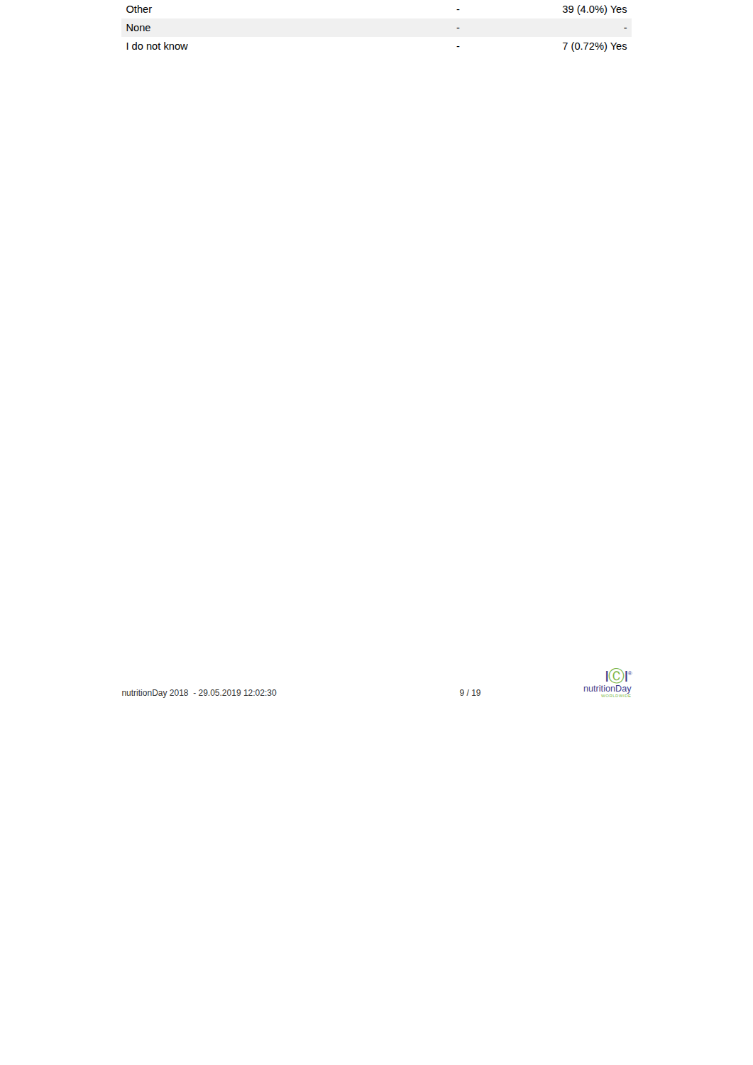| Other | - | 39 (4.0%) Yes |
| None | - | - |
| I do not know | - | 7 (0.72%) Yes |
nutritionDay 2018 - 29.05.2019 12:02:30
9 / 19
IⒸI®
nutritionDay
WORLDWIDE